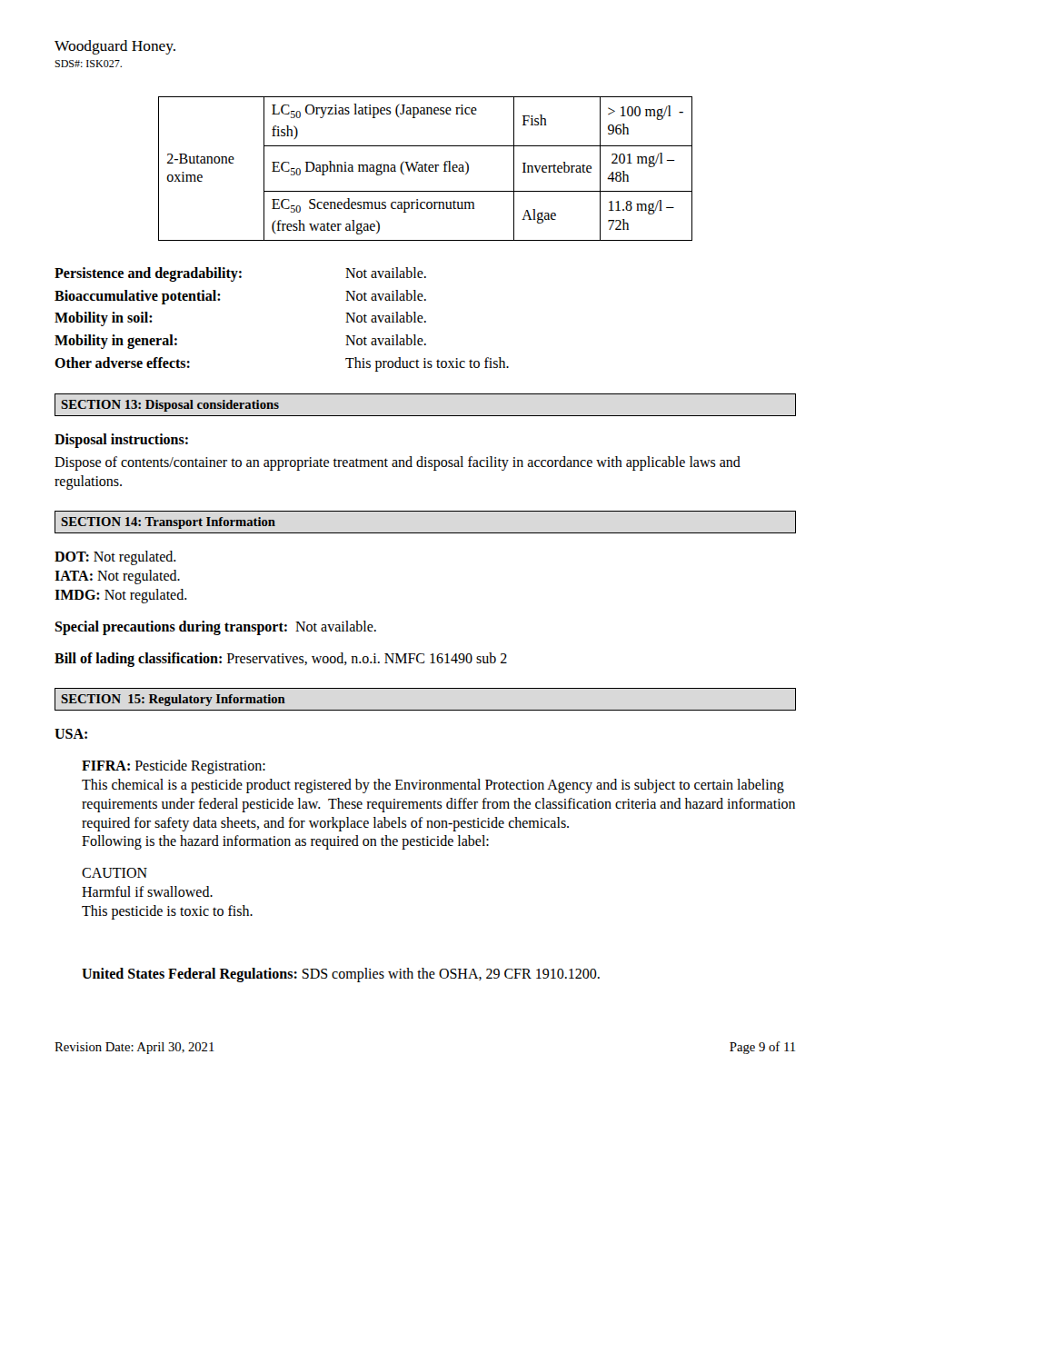Woodguard Honey.
SDS#: ISK027.
| 2-Butanone oxime | LC 50 Oryzias latipes (Japanese rice fish) | Fish | > 100 mg/l - 96h |
| EC 50 Daphnia magna (Water flea) | Invertebrate | 201 mg/l – 48h |
| EC 50 Scenedesmus capricornutum (fresh water algae) | Algae | 11.8 mg/l – 72h |
Persistence and degradability:
Not available.
Bioaccumulative potential:
Not available.
Mobility in soil:
Not available.
Mobility in general:
Not available.
Other adverse effects:
This product is toxic to fish.
SECTION 13: Disposal considerations
Disposal instructions:
Dispose of contents/container to an appropriate treatment and disposal facility in accordance with applicable laws and regulations.
SECTION 14: Transport Information
DOT: Not regulated.
IATA: Not regulated.
IMDG: Not regulated.
Special precautions during transport: Not available.
Bill of lading classification: Preservatives, wood, n.o.i. NMFC 161490 sub 2
SECTION 15: Regulatory Information
USA:
FIFRA: Pesticide Registration:
This chemical is a pesticide product registered by the Environmental Protection Agency and is subject to certain labeling requirements under federal pesticide law. These requirements differ from the classification criteria and hazard information required for safety data sheets, and for workplace labels of non-pesticide chemicals.
Following is the hazard information as required on the pesticide label:
CAUTION
Harmful if swallowed.
This pesticide is toxic to fish.
United States Federal Regulations: SDS complies with the OSHA, 29 CFR 1910.1200.
Revision Date: April 30, 2021 Page 9 of 11